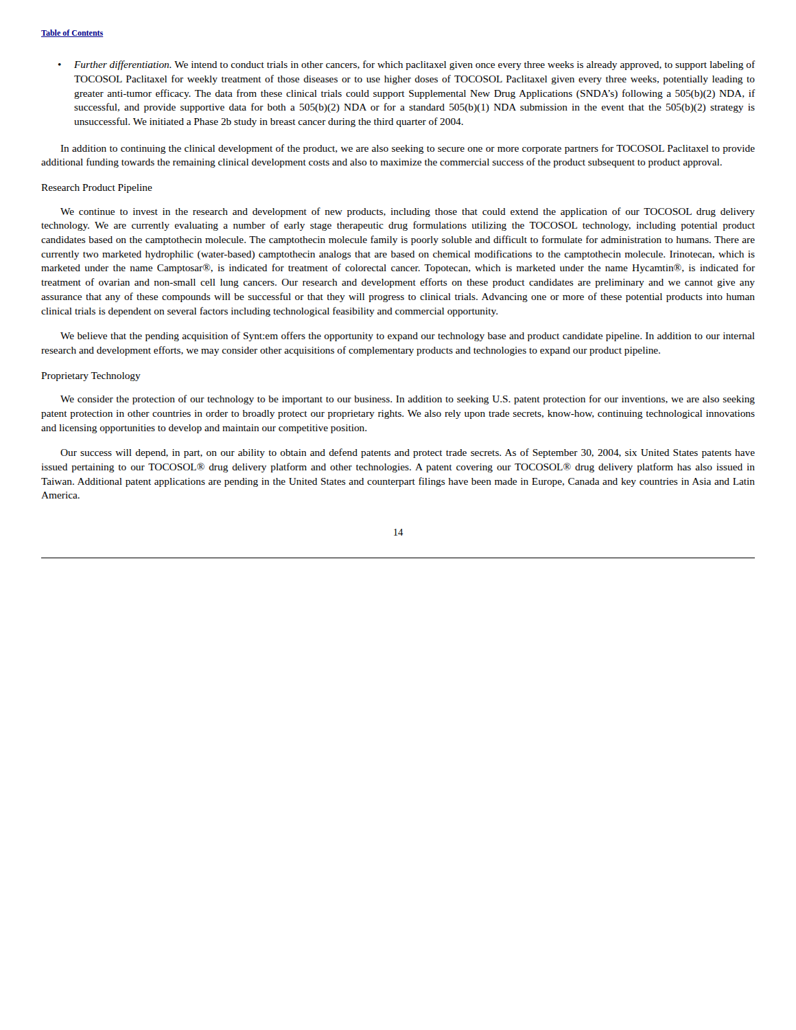Table of Contents
• Further differentiation. We intend to conduct trials in other cancers, for which paclitaxel given once every three weeks is already approved, to support labeling of TOCOSOL Paclitaxel for weekly treatment of those diseases or to use higher doses of TOCOSOL Paclitaxel given every three weeks, potentially leading to greater anti-tumor efficacy. The data from these clinical trials could support Supplemental New Drug Applications (SNDA’s) following a 505(b)(2) NDA, if successful, and provide supportive data for both a 505(b)(2) NDA or for a standard 505(b)(1) NDA submission in the event that the 505(b)(2) strategy is unsuccessful. We initiated a Phase 2b study in breast cancer during the third quarter of 2004.
In addition to continuing the clinical development of the product, we are also seeking to secure one or more corporate partners for TOCOSOL Paclitaxel to provide additional funding towards the remaining clinical development costs and also to maximize the commercial success of the product subsequent to product approval.
Research Product Pipeline
We continue to invest in the research and development of new products, including those that could extend the application of our TOCOSOL drug delivery technology. We are currently evaluating a number of early stage therapeutic drug formulations utilizing the TOCOSOL technology, including potential product candidates based on the camptothecin molecule. The camptothecin molecule family is poorly soluble and difficult to formulate for administration to humans. There are currently two marketed hydrophilic (water-based) camptothecin analogs that are based on chemical modifications to the camptothecin molecule. Irinotecan, which is marketed under the name Camptosar®, is indicated for treatment of colorectal cancer. Topotecan, which is marketed under the name Hycamtin®, is indicated for treatment of ovarian and non-small cell lung cancers. Our research and development efforts on these product candidates are preliminary and we cannot give any assurance that any of these compounds will be successful or that they will progress to clinical trials. Advancing one or more of these potential products into human clinical trials is dependent on several factors including technological feasibility and commercial opportunity.
We believe that the pending acquisition of Synt:em offers the opportunity to expand our technology base and product candidate pipeline. In addition to our internal research and development efforts, we may consider other acquisitions of complementary products and technologies to expand our product pipeline.
Proprietary Technology
We consider the protection of our technology to be important to our business. In addition to seeking U.S. patent protection for our inventions, we are also seeking patent protection in other countries in order to broadly protect our proprietary rights. We also rely upon trade secrets, know-how, continuing technological innovations and licensing opportunities to develop and maintain our competitive position.
Our success will depend, in part, on our ability to obtain and defend patents and protect trade secrets. As of September 30, 2004, six United States patents have issued pertaining to our TOCOSOL® drug delivery platform and other technologies. A patent covering our TOCOSOL® drug delivery platform has also issued in Taiwan. Additional patent applications are pending in the United States and counterpart filings have been made in Europe, Canada and key countries in Asia and Latin America.
14